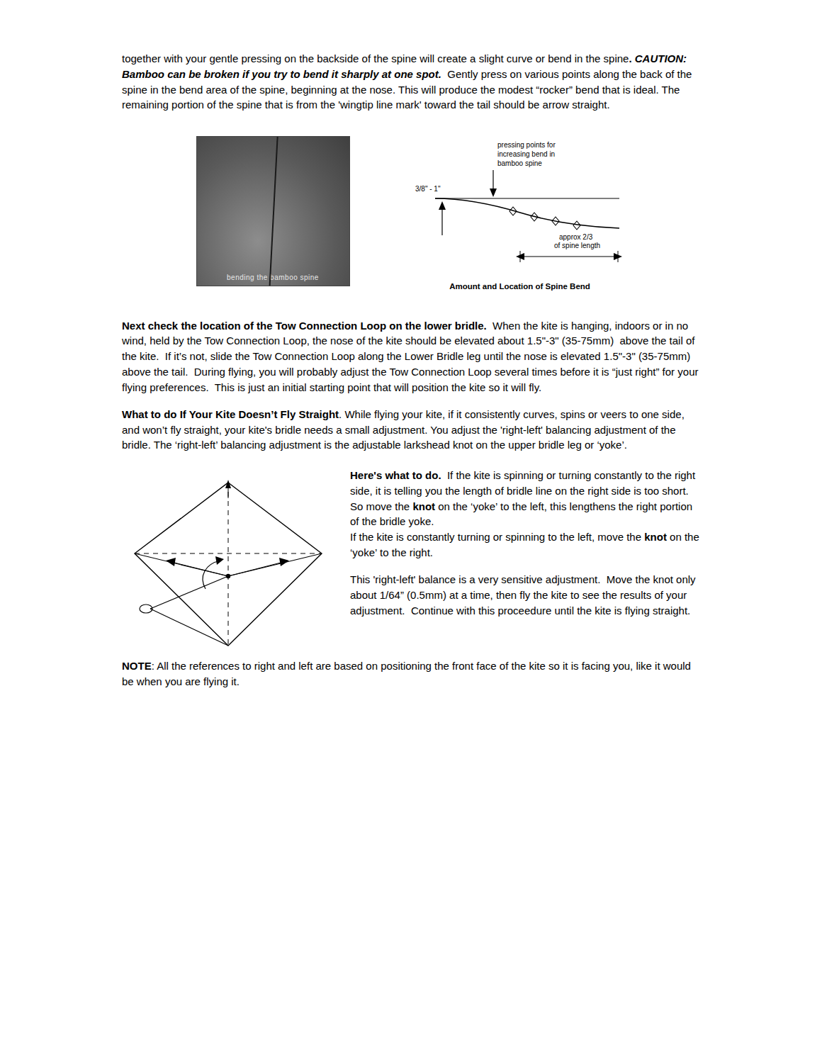together with your gentle pressing on the backside of the spine will create a slight curve or bend in the spine. CAUTION: Bamboo can be broken if you try to bend it sharply at one spot. Gently press on various points along the back of the spine in the bend area of the spine, beginning at the nose. This will produce the modest “rocker” bend that is ideal. The remaining portion of the spine that is from the 'wingtip line mark' toward the tail should be arrow straight.
bending the bamboo spine
pressing points for increasing bend in bamboo spine 3/8" - 1" approx 2/3 of spine length
Amount and Location of Spine Bend
Next check the location of the Tow Connection Loop on the lower bridle. When the kite is hanging, indoors or in no wind, held by the Tow Connection Loop, the nose of the kite should be elevated about 1.5"-3" (35-75mm) above the tail of the kite. If it’s not, slide the Tow Connection Loop along the Lower Bridle leg until the nose is elevated 1.5"-3" (35-75mm) above the tail. During flying, you will probably adjust the Tow Connection Loop several times before it is “just right” for your flying preferences. This is just an initial starting point that will position the kite so it will fly.
What to do If Your Kite Doesn’t Fly Straight. While flying your kite, if it consistently curves, spins or veers to one side, and won’t fly straight, your kite's bridle needs a small adjustment. You adjust the 'right-left' balancing adjustment of the bridle. The ‘right-left’ balancing adjustment is the adjustable larkshead knot on the upper bridle leg or ‘yoke’.
Here's what to do. If the kite is spinning or turning constantly to the right side, it is telling you the length of bridle line on the right side is too short. So move the knot on the ‘yoke’ to the left, this lengthens the right portion of the bridle yoke.
If the kite is constantly turning or spinning to the left, move the knot on the ‘yoke’ to the right.
This 'right-left' balance is a very sensitive adjustment. Move the knot only about 1/64” (0.5mm) at a time, then fly the kite to see the results of your adjustment. Continue with this proceedure until the kite is flying straight.
NOTE: All the references to right and left are based on positioning the front face of the kite so it is facing you, like it would be when you are flying it.